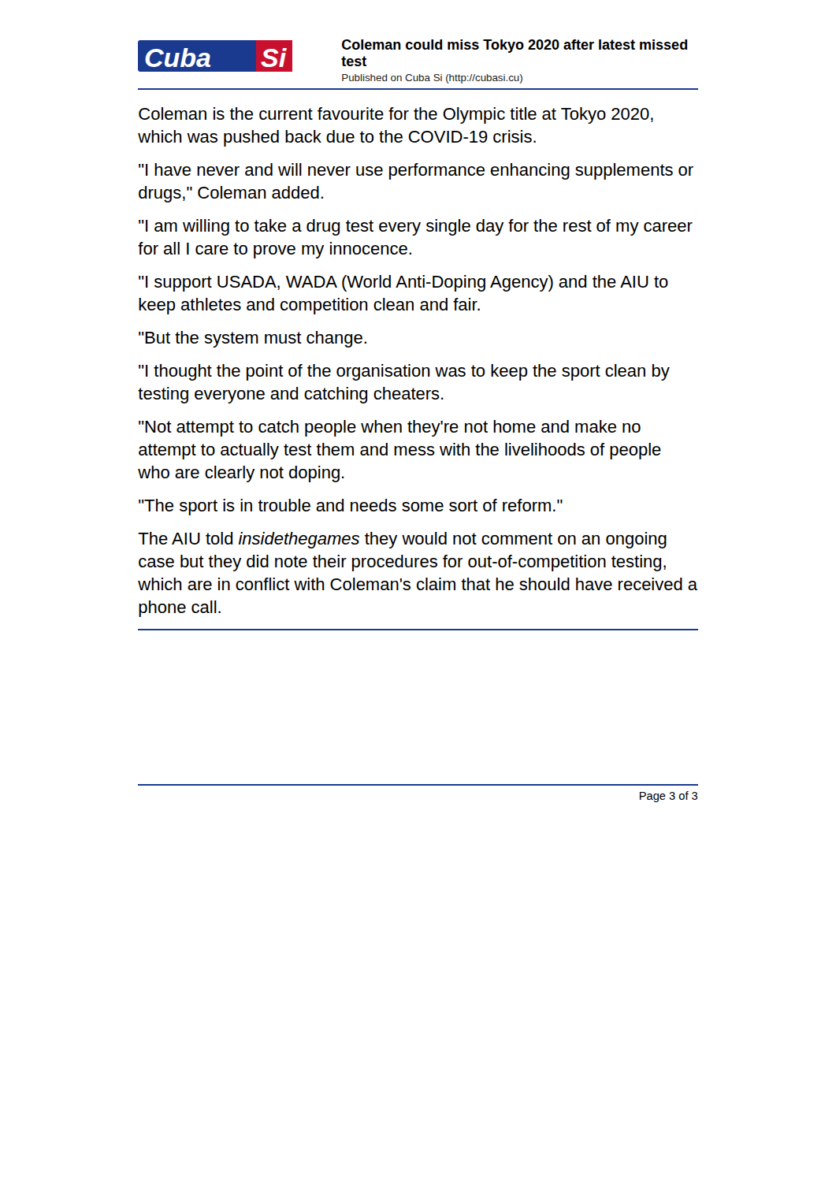Cuba Si
Coleman could miss Tokyo 2020 after latest missed test
Published on Cuba Si (http://cubasi.cu)
Coleman is the current favourite for the Olympic title at Tokyo 2020, which was pushed back due to the COVID-19 crisis.
"I have never and will never use performance enhancing supplements or drugs," Coleman added.
"I am willing to take a drug test every single day for the rest of my career for all I care to prove my innocence.
"I support USADA, WADA (World Anti-Doping Agency) and the AIU to keep athletes and competition clean and fair.
"But the system must change.
"I thought the point of the organisation was to keep the sport clean by testing everyone and catching cheaters.
"Not attempt to catch people when they're not home and make no attempt to actually test them and mess with the livelihoods of people who are clearly not doping.
"The sport is in trouble and needs some sort of reform."
The AIU told insidethegames they would not comment on an ongoing case but they did note their procedures for out-of-competition testing, which are in conflict with Coleman's claim that he should have received a phone call.
Page 3 of 3